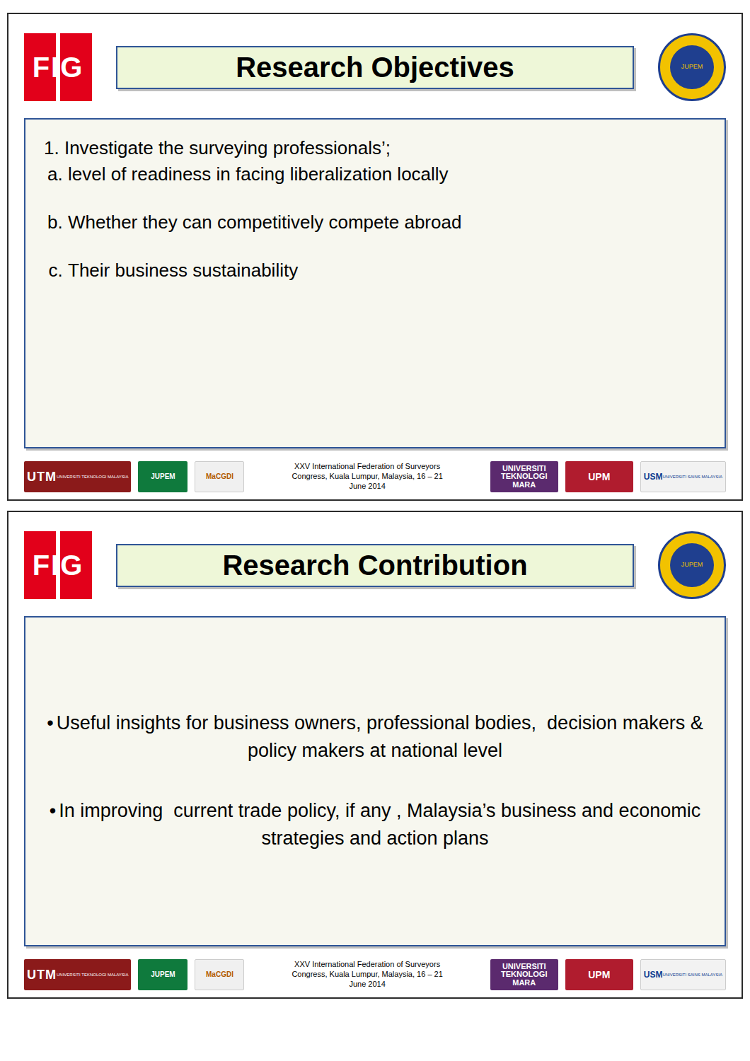FIG
Research Objectives
JUPEM
1. Investigate the surveying professionals’;
level of readiness in facing liberalization locally
Whether they can competitively compete abroad
Their business sustainability
UTMUNIVERSITI TEKNOLOGI MALAYSIA
JUPEM
MaCGDI
XXV International Federation of Surveyors
Congress, Kuala Lumpur, Malaysia, 16 – 21
June 2014
UNIVERSITI
TEKNOLOGI
MARA
UPM
USMUNIVERSITI SAINS MALAYSIA
FIG
Research Contribution
JUPEM
Useful insights for business owners, professional bodies, decision makers & policy makers at national level
In improving current trade policy, if any , Malaysia’s business and economic strategies and action plans
UTMUNIVERSITI TEKNOLOGI MALAYSIA
JUPEM
MaCGDI
XXV International Federation of Surveyors
Congress, Kuala Lumpur, Malaysia, 16 – 21
June 2014
UNIVERSITI
TEKNOLOGI
MARA
UPM
USMUNIVERSITI SAINS MALAYSIA